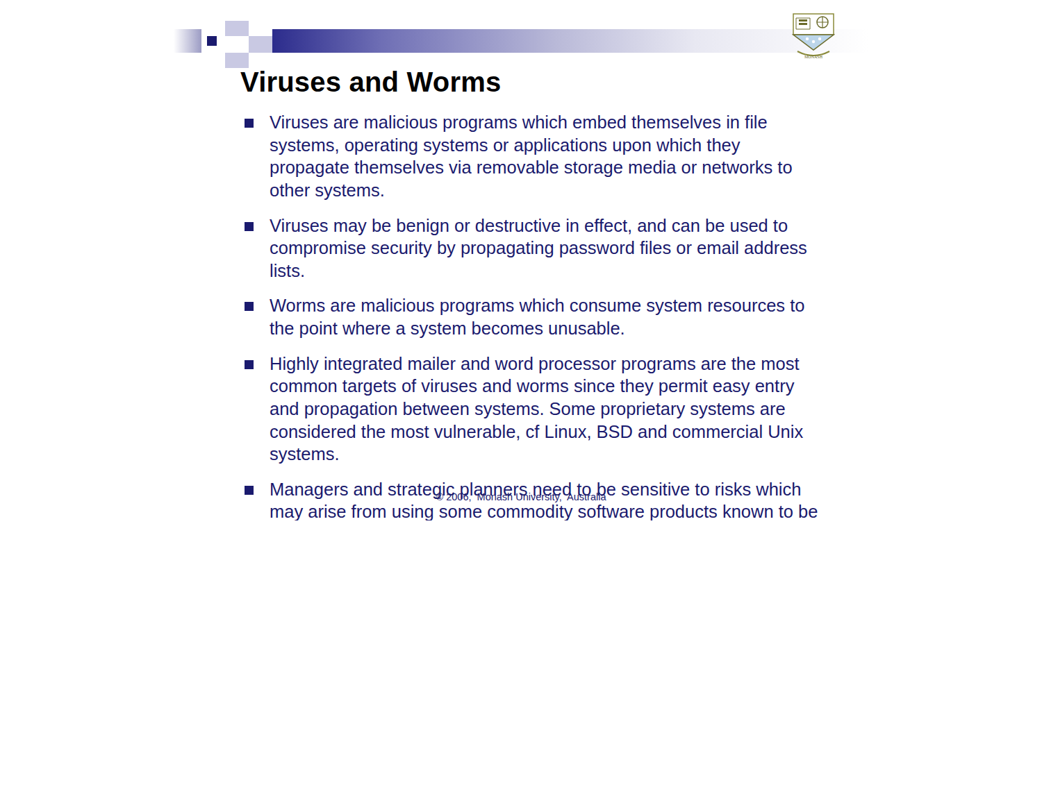MONASH
Viruses and Worms
Viruses are malicious programs which embed themselves in file systems, operating systems or applications upon which they propagate themselves via removable storage media or networks to other systems.
Viruses may be benign or destructive in effect, and can be used to compromise security by propagating password files or email address lists.
Worms are malicious programs which consume system resources to the point where a system becomes unusable.
Highly integrated mailer and word processor programs are the most common targets of viruses and worms since they permit easy entry and propagation between systems. Some proprietary systems are considered the most vulnerable, cf Linux, BSD and commercial Unix systems.
Managers and strategic planners need to be sensitive to risks which may arise from using some commodity software products known to be susceptible to such attacks.
© 2006, Monash University, Australia